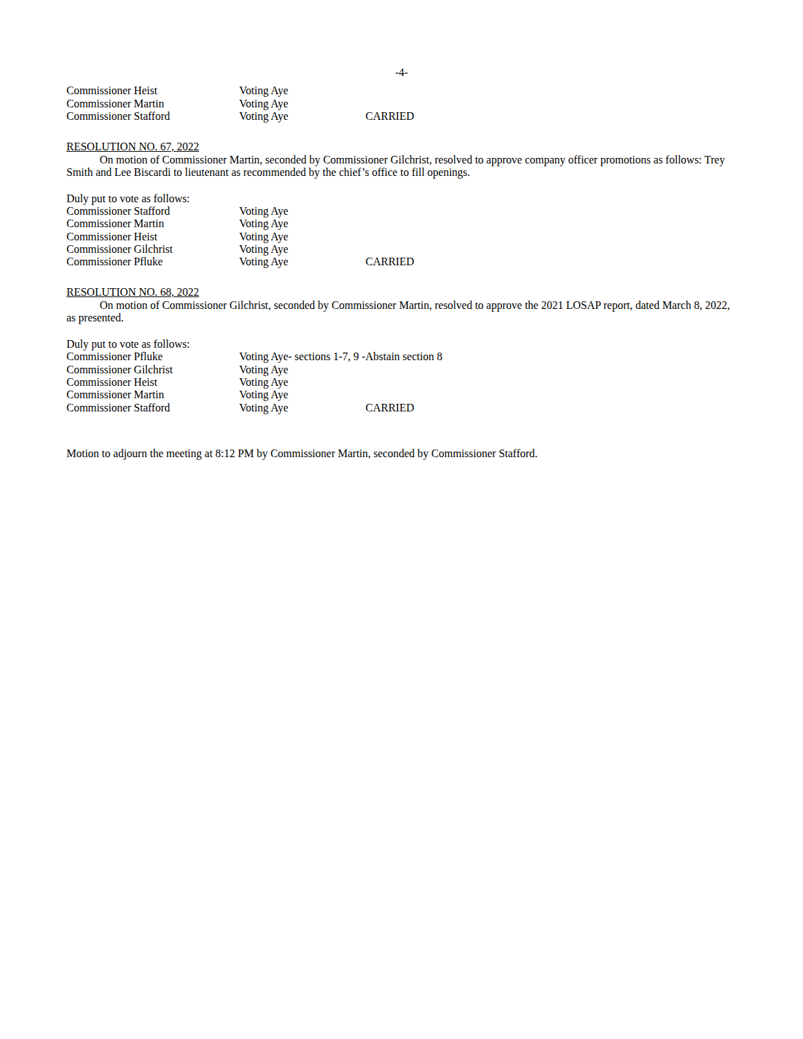-4-
| Commissioner Heist | Voting Aye | |
| Commissioner Martin | Voting Aye | |
| Commissioner Stafford | Voting Aye | CARRIED |
RESOLUTION NO. 67, 2022
On motion of Commissioner Martin, seconded by Commissioner Gilchrist, resolved to approve company officer promotions as follows: Trey Smith and Lee Biscardi to lieutenant as recommended by the chief’s office to fill openings.
Duly put to vote as follows:
| Commissioner Stafford | Voting Aye | |
| Commissioner Martin | Voting Aye | |
| Commissioner Heist | Voting Aye | |
| Commissioner Gilchrist | Voting Aye | |
| Commissioner Pfluke | Voting Aye | CARRIED |
RESOLUTION NO. 68, 2022
On motion of Commissioner Gilchrist, seconded by Commissioner Martin, resolved to approve the 2021 LOSAP report, dated March 8, 2022, as presented.
Duly put to vote as follows:
| Commissioner Pfluke | Voting Aye- sections 1-7, 9 -Abstain section 8 |
| Commissioner Gilchrist | Voting Aye | |
| Commissioner Heist | Voting Aye | |
| Commissioner Martin | Voting Aye | |
| Commissioner Stafford | Voting Aye | CARRIED |
Motion to adjourn the meeting at 8:12 PM by Commissioner Martin, seconded by Commissioner Stafford.